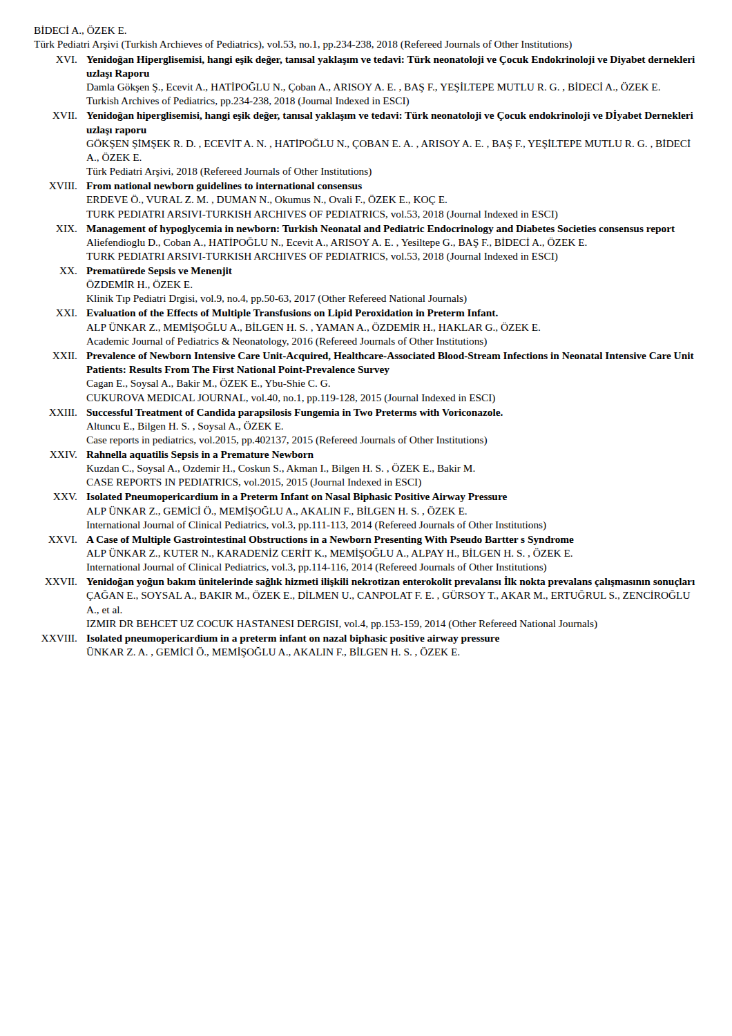BİDECİ A., ÖZEK E.
Türk Pediatri Arşivi (Turkish Archieves of Pediatrics), vol.53, no.1, pp.234-238, 2018 (Refereed Journals of Other Institutions)
XVI.
Yenidoğan Hiperglisemisi, hangi eşik değer, tanısal yaklaşım ve tedavi: Türk neonatoloji ve Çocuk Endokrinoloji ve Diyabet dernekleri uzlaşı Raporu
Damla Gökşen Ş., Ecevit A., HATİPOĞLU N., Çoban A., ARISOY A. E. , BAŞ F., YEŞİLTEPE MUTLU R. G. , BİDECİ A., ÖZEK E.
Turkish Archives of Pediatrics, pp.234-238, 2018 (Journal Indexed in ESCI)
XVII.
Yenidoğan hiperglisemisi, hangi eşik değer, tanısal yaklaşım ve tedavi: Türk neonatoloji ve Çocuk endokrinoloji ve Dİyabet Dernekleri uzlaşı raporu
GÖKŞEN ŞİMŞEK R. D. , ECEVİT A. N. , HATİPOĞLU N., ÇOBAN E. A. , ARISOY A. E. , BAŞ F., YEŞİLTEPE MUTLU R. G. , BİDECİ A., ÖZEK E.
Türk Pediatri Arşivi, 2018 (Refereed Journals of Other Institutions)
XVIII.
From national newborn guidelines to international consensus
ERDEVE Ö., VURAL Z. M. , DUMAN N., Okumus N., Ovali F., ÖZEK E., KOÇ E.
TURK PEDIATRI ARSIVI-TURKISH ARCHIVES OF PEDIATRICS, vol.53, 2018 (Journal Indexed in ESCI)
XIX.
Management of hypoglycemia in newborn: Turkish Neonatal and Pediatric Endocrinology and Diabetes Societies consensus report
Aliefendioglu D., Coban A., HATİPOĞLU N., Ecevit A., ARISOY A. E. , Yesiltepe G., BAŞ F., BİDECİ A., ÖZEK E.
TURK PEDIATRI ARSIVI-TURKISH ARCHIVES OF PEDIATRICS, vol.53, 2018 (Journal Indexed in ESCI)
XX.
Prematürede Sepsis ve Menenjit
ÖZDEMİR H., ÖZEK E.
Klinik Tıp Pediatri Drgisi, vol.9, no.4, pp.50-63, 2017 (Other Refereed National Journals)
XXI.
Evaluation of the Effects of Multiple Transfusions on Lipid Peroxidation in Preterm Infant.
ALP ÜNKAR Z., MEMİŞOĞLU A., BİLGEN H. S. , YAMAN A., ÖZDEMİR H., HAKLAR G., ÖZEK E.
Academic Journal of Pediatrics & Neonatology, 2016 (Refereed Journals of Other Institutions)
XXII.
Prevalence of Newborn Intensive Care Unit-Acquired, Healthcare-Associated Blood-Stream Infections in Neonatal Intensive Care Unit Patients: Results From The First National Point-Prevalence Survey
Cagan E., Soysal A., Bakir M., ÖZEK E., Ybu-Shie C. G.
CUKUROVA MEDICAL JOURNAL, vol.40, no.1, pp.119-128, 2015 (Journal Indexed in ESCI)
XXIII.
Successful Treatment of Candida parapsilosis Fungemia in Two Preterms with Voriconazole.
Altuncu E., Bilgen H. S. , Soysal A., ÖZEK E.
Case reports in pediatrics, vol.2015, pp.402137, 2015 (Refereed Journals of Other Institutions)
XXIV.
Rahnella aquatilis Sepsis in a Premature Newborn
Kuzdan C., Soysal A., Ozdemir H., Coskun S., Akman I., Bilgen H. S. , ÖZEK E., Bakir M.
CASE REPORTS IN PEDIATRICS, vol.2015, 2015 (Journal Indexed in ESCI)
XXV.
Isolated Pneumopericardium in a Preterm Infant on Nasal Biphasic Positive Airway Pressure
ALP ÜNKAR Z., GEMİCİ Ö., MEMİŞOĞLU A., AKALIN F., BİLGEN H. S. , ÖZEK E.
International Journal of Clinical Pediatrics, vol.3, pp.111-113, 2014 (Refereed Journals of Other Institutions)
XXVI.
A Case of Multiple Gastrointestinal Obstructions in a Newborn Presenting With Pseudo Bartter s Syndrome
ALP ÜNKAR Z., KUTER N., KARADENİZ CERİT K., MEMİŞOĞLU A., ALPAY H., BİLGEN H. S. , ÖZEK E.
International Journal of Clinical Pediatrics, vol.3, pp.114-116, 2014 (Refereed Journals of Other Institutions)
XXVII.
Yenidoğan yoğun bakım ünitelerinde sağlık hizmeti ilişkili nekrotizan enterokolit prevalansı İlk nokta prevalans çalışmasının sonuçları
ÇAĞAN E., SOYSAL A., BAKIR M., ÖZEK E., DİLMEN U., CANPOLAT F. E. , GÜRSOY T., AKAR M., ERTUĞRUL S., ZENCİROĞLU A., et al.
IZMIR DR BEHCET UZ COCUK HASTANESI DERGISI, vol.4, pp.153-159, 2014 (Other Refereed National Journals)
XXVIII.
Isolated pneumopericardium in a preterm infant on nazal biphasic positive airway pressure
ÜNKAR Z. A. , GEMİCİ Ö., MEMİŞOĞLU A., AKALIN F., BİLGEN H. S. , ÖZEK E.